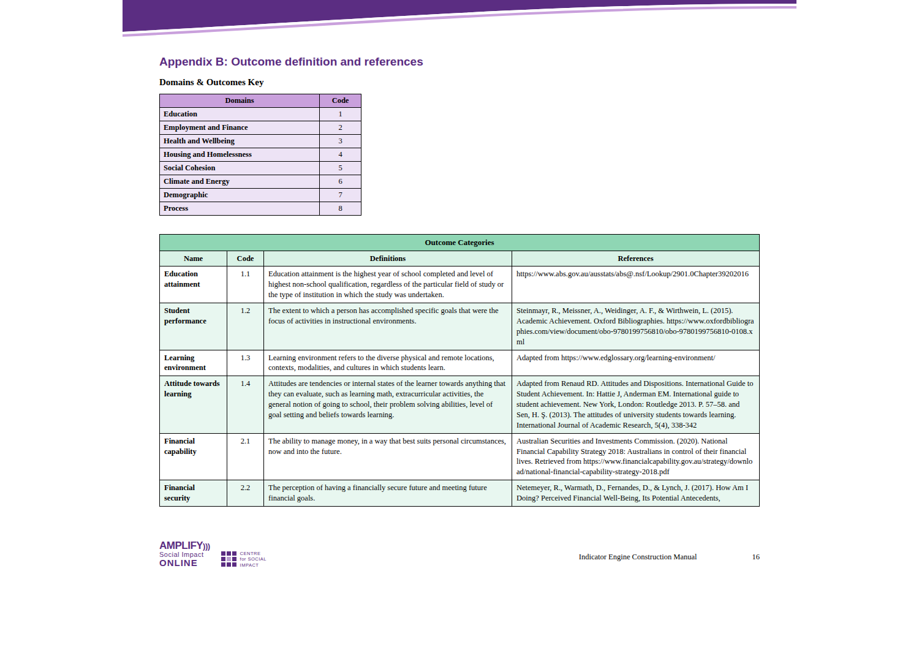Appendix B: Outcome definition and references
Domains & Outcomes Key
| Domains | Code |
| --- | --- |
| Education | 1 |
| Employment and Finance | 2 |
| Health and Wellbeing | 3 |
| Housing and Homelessness | 4 |
| Social Cohesion | 5 |
| Climate and Energy | 6 |
| Demographic | 7 |
| Process | 8 |
| Outcome Categories |
| --- |
| Name | Code | Definitions | References |
| Education attainment | 1.1 | Education attainment is the highest year of school completed and level of highest non-school qualification, regardless of the particular field of study or the type of institution in which the study was undertaken. | https://www.abs.gov.au/ausstats/abs@.nsf/Lookup/2901.0Chapter39202016 |
| Student performance | 1.2 | The extent to which a person has accomplished specific goals that were the focus of activities in instructional environments. | Steinmayr, R., Meissner, A., Weidinger, A. F., & Wirthwein, L. (2015). Academic Achievement. Oxford Bibliographies. https://www.oxfordbibliographies.com/view/document/obo-9780199756810/obo-9780199756810-0108.xml |
| Learning environment | 1.3 | Learning environment refers to the diverse physical and remote locations, contexts, modalities, and cultures in which students learn. | Adapted from https://www.edglossary.org/learning-environment/ |
| Attitude towards learning | 1.4 | Attitudes are tendencies or internal states of the learner towards anything that they can evaluate, such as learning math, extracurricular activities, the general notion of going to school, their problem solving abilities, level of goal setting and beliefs towards learning. | Adapted from Renaud RD. Attitudes and Dispositions. International Guide to Student Achievement. In: Hattie J, Anderman EM. International guide to student achievement. New York, London: Routledge 2013. P. 57–58. and Sen, H. Ş. (2013). The attitudes of university students towards learning. International Journal of Academic Research, 5(4), 338-342 |
| Financial capability | 2.1 | The ability to manage money, in a way that best suits personal circumstances, now and into the future. | Australian Securities and Investments Commission. (2020). National Financial Capability Strategy 2018: Australians in control of their financial lives. Retrieved from https://www.financialcapability.gov.au/strategy/download/national-financial-capability-strategy-2018.pdf |
| Financial security | 2.2 | The perception of having a financially secure future and meeting future financial goals. | Netemeyer, R., Warmath, D., Fernandes, D., & Lynch, J. (2017). How Am I Doing? Perceived Financial Well-Being, Its Potential Antecedents, |
AMPLIFY)))
Social Impact
ONLINE
CENTRE
for SOCIAL
IMPACT
Indicator Engine Construction Manual16